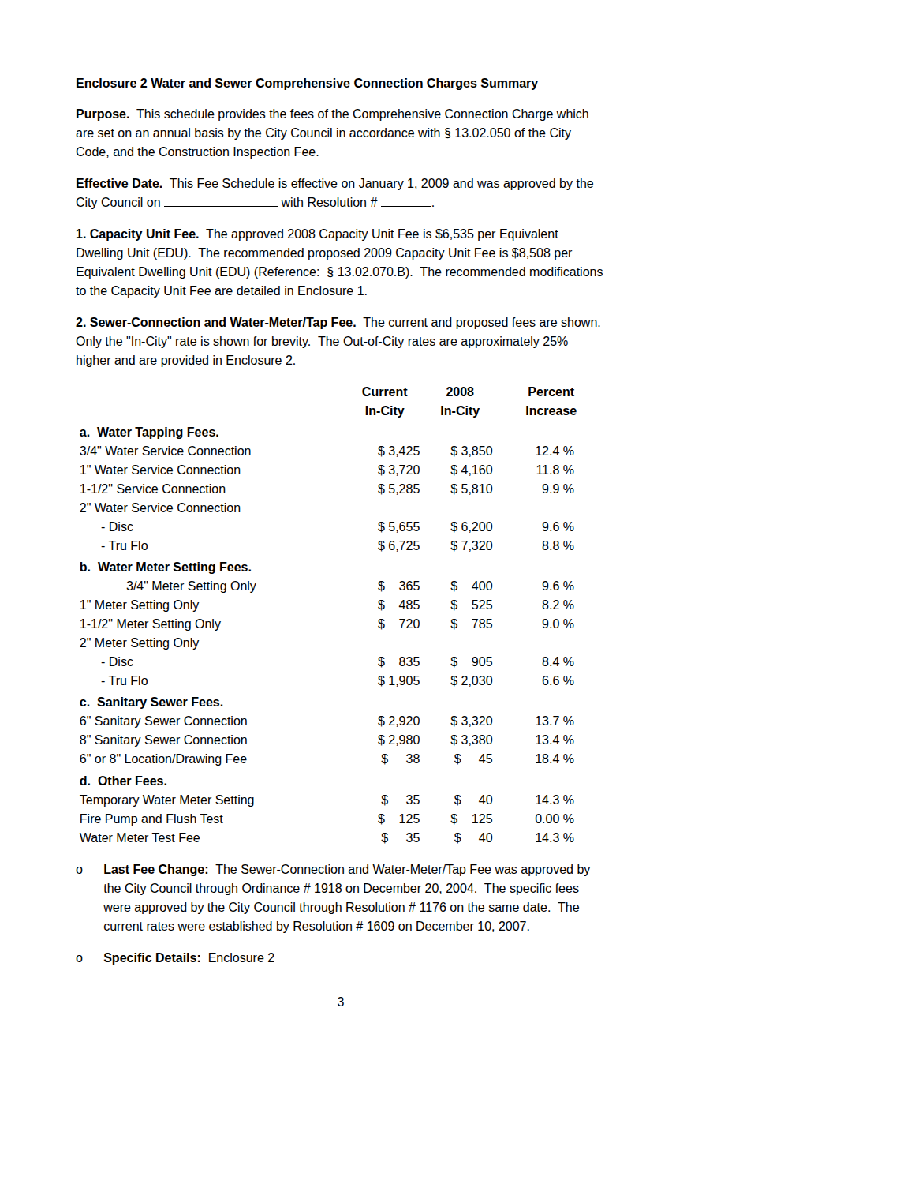Enclosure 2 Water and Sewer Comprehensive Connection Charges Summary
Purpose. This schedule provides the fees of the Comprehensive Connection Charge which are set on an annual basis by the City Council in accordance with § 13.02.050 of the City Code, and the Construction Inspection Fee.
Effective Date. This Fee Schedule is effective on January 1, 2009 and was approved by the City Council on with Resolution # .
1. Capacity Unit Fee. The approved 2008 Capacity Unit Fee is $6,535 per Equivalent Dwelling Unit (EDU). The recommended proposed 2009 Capacity Unit Fee is $8,508 per Equivalent Dwelling Unit (EDU) (Reference: § 13.02.070.B). The recommended modifications to the Capacity Unit Fee are detailed in Enclosure 1.
2. Sewer-Connection and Water-Meter/Tap Fee. The current and proposed fees are shown. Only the "In-City" rate is shown for brevity. The Out-of-City rates are approximately 25% higher and are provided in Enclosure 2.
| | Current In-City | 2008 In-City | Percent Increase |
| --- | --- | --- | --- |
| a. Water Tapping Fees. |
| 3/4" Water Service Connection | $ 3,425 | $ 3,850 | 12.4 % |
| 1" Water Service Connection | $ 3,720 | $ 4,160 | 11.8 % |
| 1-1/2" Service Connection | $ 5,285 | $ 5,810 | 9.9 % |
| 2" Water Service Connection | | | |
| - Disc | $ 5,655 | $ 6,200 | 9.6 % |
| - Tru Flo | $ 6,725 | $ 7,320 | 8.8 % |
| b. Water Meter Setting Fees. |
| 3/4" Meter Setting Only | $ 365 | $ 400 | 9.6 % |
| 1" Meter Setting Only | $ 485 | $ 525 | 8.2 % |
| 1-1/2" Meter Setting Only | $ 720 | $ 785 | 9.0 % |
| 2" Meter Setting Only | | | |
| - Disc | $ 835 | $ 905 | 8.4 % |
| - Tru Flo | $ 1,905 | $ 2,030 | 6.6 % |
| c. Sanitary Sewer Fees. |
| 6" Sanitary Sewer Connection | $ 2,920 | $ 3,320 | 13.7 % |
| 8" Sanitary Sewer Connection | $ 2,980 | $ 3,380 | 13.4 % |
| 6" or 8" Location/Drawing Fee | $ 38 | $ 45 | 18.4 % |
| d. Other Fees. |
| Temporary Water Meter Setting | $ 35 | $ 40 | 14.3 % |
| Fire Pump and Flush Test | $ 125 | $ 125 | 0.00 % |
| Water Meter Test Fee | $ 35 | $ 40 | 14.3 % |
o
Last Fee Change: The Sewer-Connection and Water-Meter/Tap Fee was approved by the City Council through Ordinance # 1918 on December 20, 2004. The specific fees were approved by the City Council through Resolution # 1176 on the same date. The current rates were established by Resolution # 1609 on December 10, 2007.
o
Specific Details: Enclosure 2
3